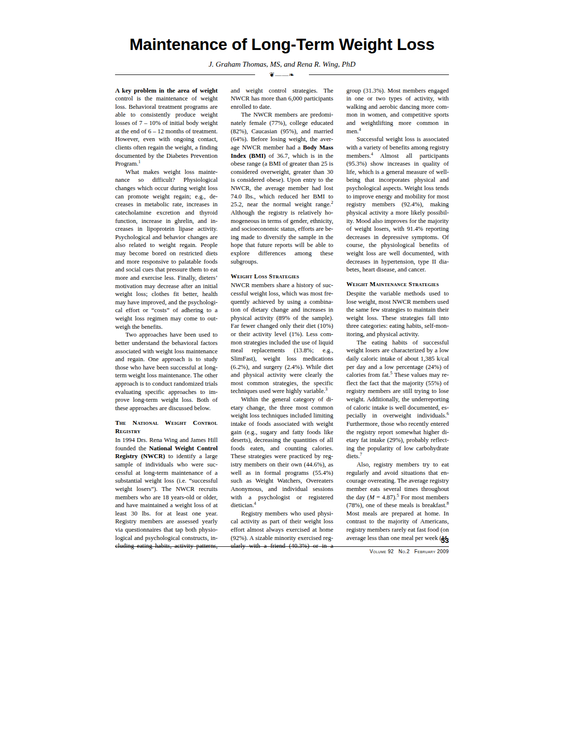Maintenance of Long-Term Weight Loss
J. Graham Thomas, MS, and Rena R. Wing, PhD
❦——❧
A key problem in the area of weight control is the maintenance of weight loss. Behavioral treatment programs are able to consistently produce weight losses of 7 – 10% of initial body weight at the end of 6 – 12 months of treatment. However, even with ongoing contact, clients often regain the weight, a finding documented by the Diabetes Prevention Program.1
What makes weight loss maintenance so difficult? Physiological changes which occur during weight loss can promote weight regain; e.g., decreases in metabolic rate, increases in catecholamine excretion and thyroid function, increase in ghrelin, and increases in lipoprotein lipase activity. Psychological and behavior changes are also related to weight regain. People may become bored on restricted diets and more responsive to palatable foods and social cues that pressure them to eat more and exercise less. Finally, dieters’ motivation may decrease after an initial weight loss; clothes fit better, health may have improved, and the psychological effort or “costs” of adhering to a weight loss regimen may come to outweigh the benefits.
Two approaches have been used to better understand the behavioral factors associated with weight loss maintenance and regain. One approach is to study those who have been successful at long-term weight loss maintenance. The other approach is to conduct randomized trials evaluating specific approaches to improve long-term weight loss. Both of these approaches are discussed below.
The National Weight Control Registry
In 1994 Drs. Rena Wing and James Hill founded the National Weight Control Registry (NWCR) to identify a large sample of individuals who were successful at long-term maintenance of a substantial weight loss (i.e. “successful weight losers”). The NWCR recruits members who are 18 years-old or older, and have maintained a weight loss of at least 30 lbs. for at least one year. Registry members are assessed yearly via questionnaires that tap both physiological and psychological constructs, including eating habits, activity patterns, and weight control strategies. The NWCR has more than 6,000 participants enrolled to date.
The NWCR members are predominately female (77%), college educated (82%), Caucasian (95%), and married (64%). Before losing weight, the average NWCR member had a Body Mass Index (BMI) of 36.7, which is in the obese range (a BMI of greater than 25 is considered overweight, greater than 30 is considered obese). Upon entry to the NWCR, the average member had lost 74.0 lbs., which reduced her BMI to 25.2, near the normal weight range.2 Although the registry is relatively homogeneous in terms of gender, ethnicity, and socioeconomic status, efforts are being made to diversify the sample in the hope that future reports will be able to explore differences among these subgroups.
Weight Loss Strategies
NWCR members share a history of successful weight loss, which was most frequently achieved by using a combination of dietary change and increases in physical activity (89% of the sample). Far fewer changed only their diet (10%) or their activity level (1%). Less common strategies included the use of liquid meal replacements (13.8%; e.g., SlimFast), weight loss medications (6.2%), and surgery (2.4%). While diet and physical activity were clearly the most common strategies, the specific techniques used were highly variable.3
Within the general category of dietary change, the three most common weight loss techniques included limiting intake of foods associated with weight gain (e.g., sugary and fatty foods like deserts), decreasing the quantities of all foods eaten, and counting calories. These strategies were practiced by registry members on their own (44.6%), as well as in formal programs (55.4%) such as Weight Watchers, Overeaters Anonymous, and individual sessions with a psychologist or registered dietician.4
Registry members who used physical activity as part of their weight loss effort almost always exercised at home (92%). A sizable minority exercised regularly with a friend (40.3%) or in a group (31.3%). Most members engaged in one or two types of activity, with walking and aerobic dancing more common in women, and competitive sports and weightlifting more common in men.4
Successful weight loss is associated with a variety of benefits among registry members.4 Almost all participants (95.3%) show increases in quality of life, which is a general measure of well-being that incorporates physical and psychological aspects. Weight loss tends to improve energy and mobility for most registry members (92.4%), making physical activity a more likely possibility. Mood also improves for the majority of weight losers, with 91.4% reporting decreases in depressive symptoms. Of course, the physiological benefits of weight loss are well documented, with decreases in hypertension, type II diabetes, heart disease, and cancer.
Weight Maintenance Strategies
Despite the variable methods used to lose weight, most NWCR members used the same few strategies to maintain their weight loss. These strategies fall into three categories: eating habits, self-monitoring, and physical activity.
The eating habits of successful weight losers are characterized by a low daily caloric intake of about 1,385 k/cal per day and a low percentage (24%) of calories from fat.5 These values may reflect the fact that the majority (55%) of registry members are still trying to lose weight. Additionally, the underreporting of caloric intake is well documented, especially in overweight individuals.6 Furthermore, those who recently entered the registry report somewhat higher dietary fat intake (29%), probably reflecting the popularity of low carbohydrate diets.7
Also, registry members try to eat regularly and avoid situations that encourage overeating. The average registry member eats several times throughout the day (M = 4.87).5 For most members (78%), one of these meals is breakfast.8 Most meals are prepared at home. In contrast to the majority of Americans, registry members rarely eat fast food (on average less than one meal per week (M
53
Volume 92 No.2 February 2009